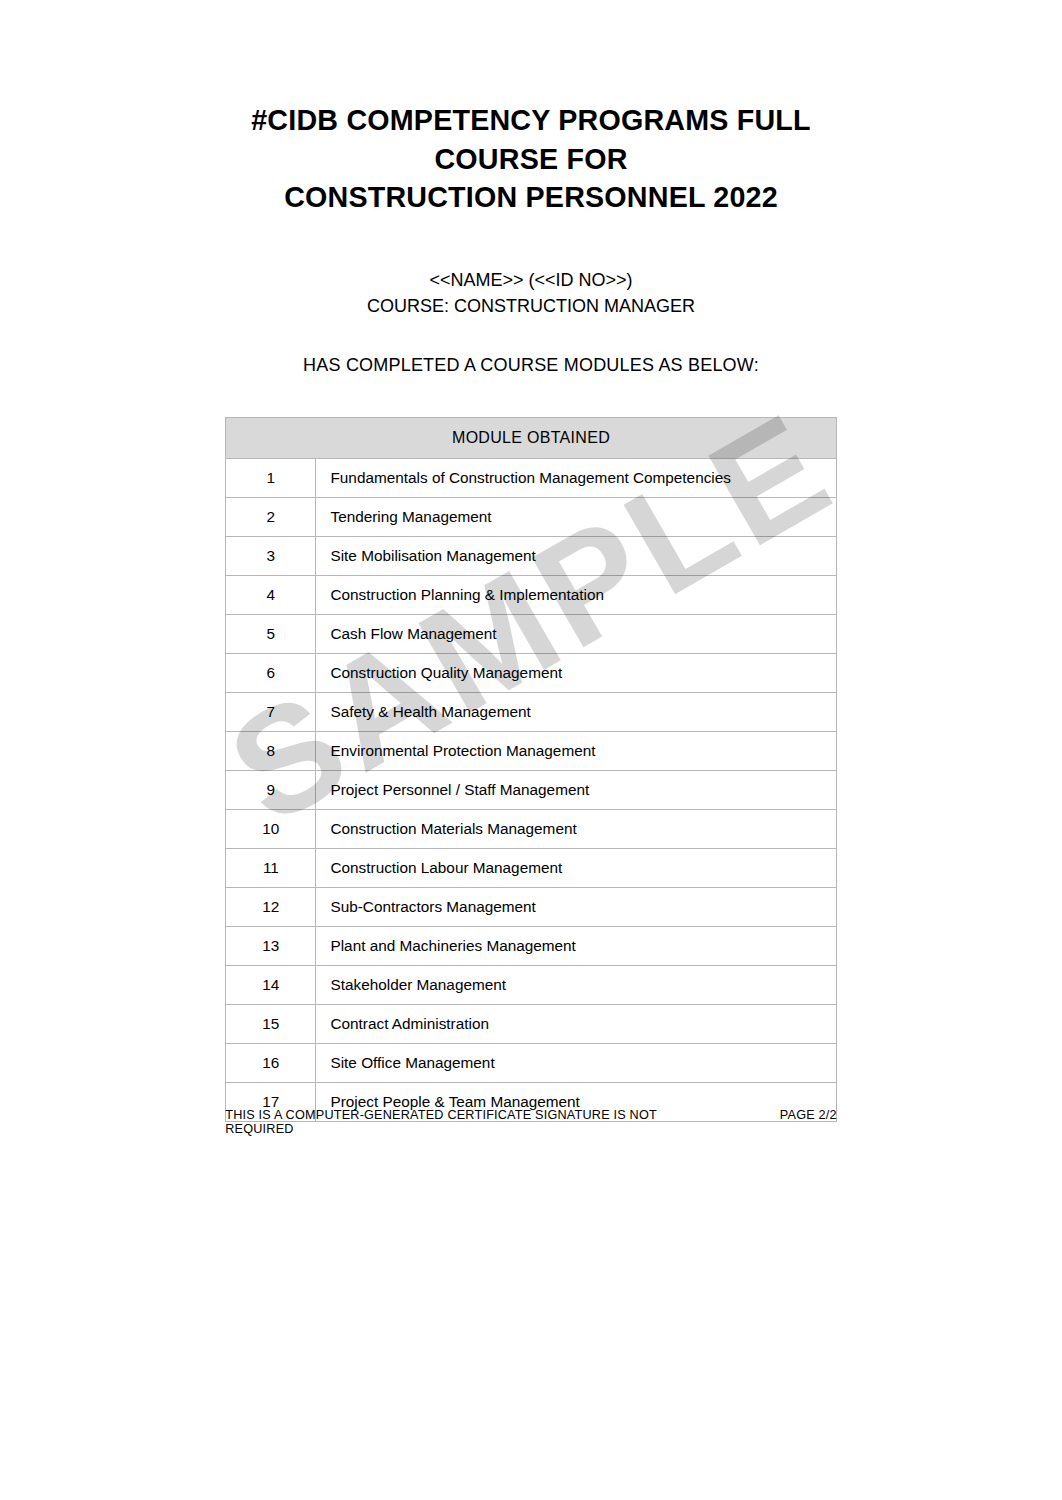#CIDB Competency Programs Full Course for
Construction Personnel 2022
<<NAME>> (<<ID NO>>)
COURSE: CONSTRUCTION MANAGER
HAS COMPLETED A COURSE MODULES AS BELOW:
MODULE OBTAINED
| 1 | Fundamentals of Construction Management Competencies |
| 2 | Tendering Management |
| 3 | Site Mobilisation Management |
| 4 | Construction Planning & Implementation |
| 5 | Cash Flow Management |
| 6 | Construction Quality Management |
| 7 | Safety & Health Management |
| 8 | Environmental Protection Management |
| 9 | Project Personnel / Staff Management |
| 10 | Construction Materials Management |
| 11 | Construction Labour Management |
| 12 | Sub-Contractors Management |
| 13 | Plant and Machineries Management |
| 14 | Stakeholder Management |
| 15 | Contract Administration |
| 16 | Site Office Management |
| 17 | Project People & Team Management |
SAMPLE
THIS IS A COMPUTER-GENERATED CERTIFICATE SIGNATURE IS NOT REQUIRED PAGE 2/2